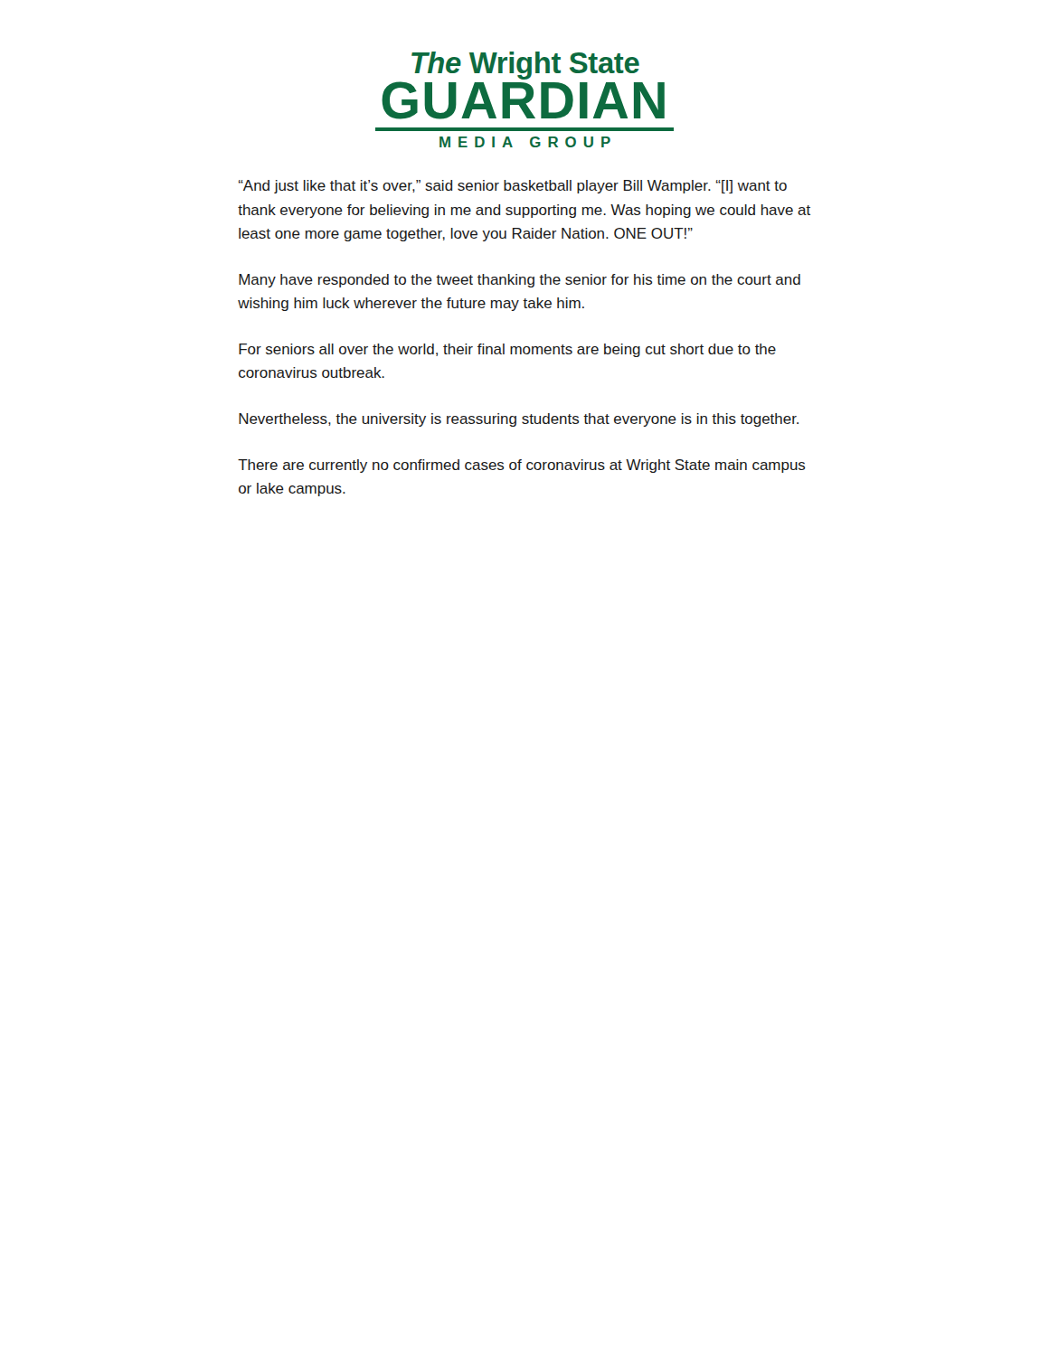The Wright State
GUARDIAN
MEDIA GROUP
“And just like that it’s over,” said senior basketball player Bill Wampler. “[I] want to thank everyone for believing in me and supporting me. Was hoping we could have at least one more game together, love you Raider Nation. ONE OUT!”
Many have responded to the tweet thanking the senior for his time on the court and wishing him luck wherever the future may take him.
For seniors all over the world, their final moments are being cut short due to the coronavirus outbreak.
Nevertheless, the university is reassuring students that everyone is in this together.
There are currently no confirmed cases of coronavirus at Wright State main campus or lake campus.